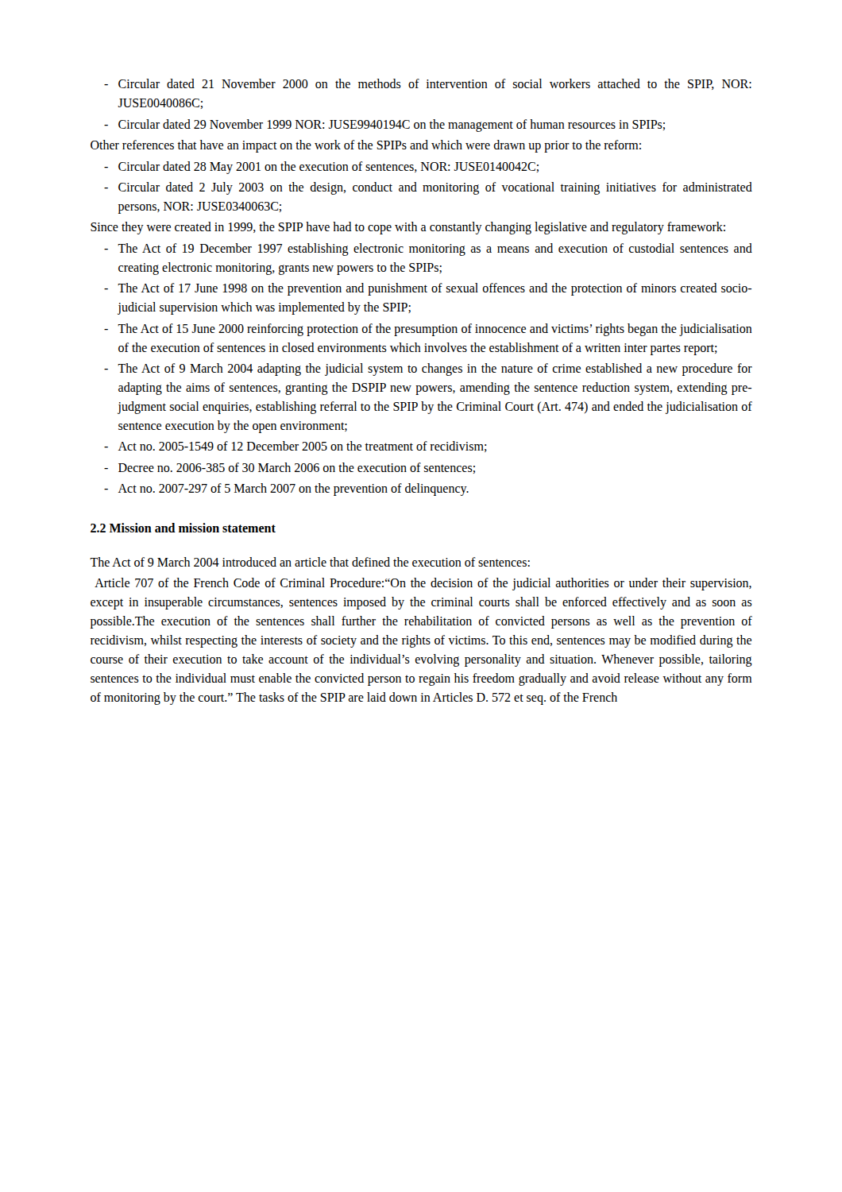Circular dated 21 November 2000 on the methods of intervention of social workers attached to the SPIP, NOR: JUSE0040086C;
Circular dated 29 November 1999 NOR: JUSE9940194C on the management of human resources in SPIPs;
Other references that have an impact on the work of the SPIPs and which were drawn up prior to the reform:
Circular dated 28 May 2001 on the execution of sentences, NOR: JUSE0140042C;
Circular dated 2 July 2003 on the design, conduct and monitoring of vocational training initiatives for administrated persons, NOR: JUSE0340063C;
Since they were created in 1999, the SPIP have had to cope with a constantly changing legislative and regulatory framework:
The Act of 19 December 1997 establishing electronic monitoring as a means and execution of custodial sentences and creating electronic monitoring, grants new powers to the SPIPs;
The Act of 17 June 1998 on the prevention and punishment of sexual offences and the protection of minors created socio-judicial supervision which was implemented by the SPIP;
The Act of 15 June 2000 reinforcing protection of the presumption of innocence and victims’ rights began the judicialisation of the execution of sentences in closed environments which involves the establishment of a written inter partes report;
The Act of 9 March 2004 adapting the judicial system to changes in the nature of crime established a new procedure for adapting the aims of sentences, granting the DSPIP new powers, amending the sentence reduction system, extending pre-judgment social enquiries, establishing referral to the SPIP by the Criminal Court (Art. 474) and ended the judicialisation of sentence execution by the open environment;
Act no. 2005-1549 of 12 December 2005 on the treatment of recidivism;
Decree no. 2006-385 of 30 March 2006 on the execution of sentences;
Act no. 2007-297 of 5 March 2007 on the prevention of delinquency.
2.2 Mission and mission statement
The Act of 9 March 2004 introduced an article that defined the execution of sentences:
Article 707 of the French Code of Criminal Procedure:“On the decision of the judicial authorities or under their supervision, except in insuperable circumstances, sentences imposed by the criminal courts shall be enforced effectively and as soon as possible.The execution of the sentences shall further the rehabilitation of convicted persons as well as the prevention of recidivism, whilst respecting the interests of society and the rights of victims. To this end, sentences may be modified during the course of their execution to take account of the individual’s evolving personality and situation. Whenever possible, tailoring sentences to the individual must enable the convicted person to regain his freedom gradually and avoid release without any form of monitoring by the court.” The tasks of the SPIP are laid down in Articles D. 572 et seq. of the French